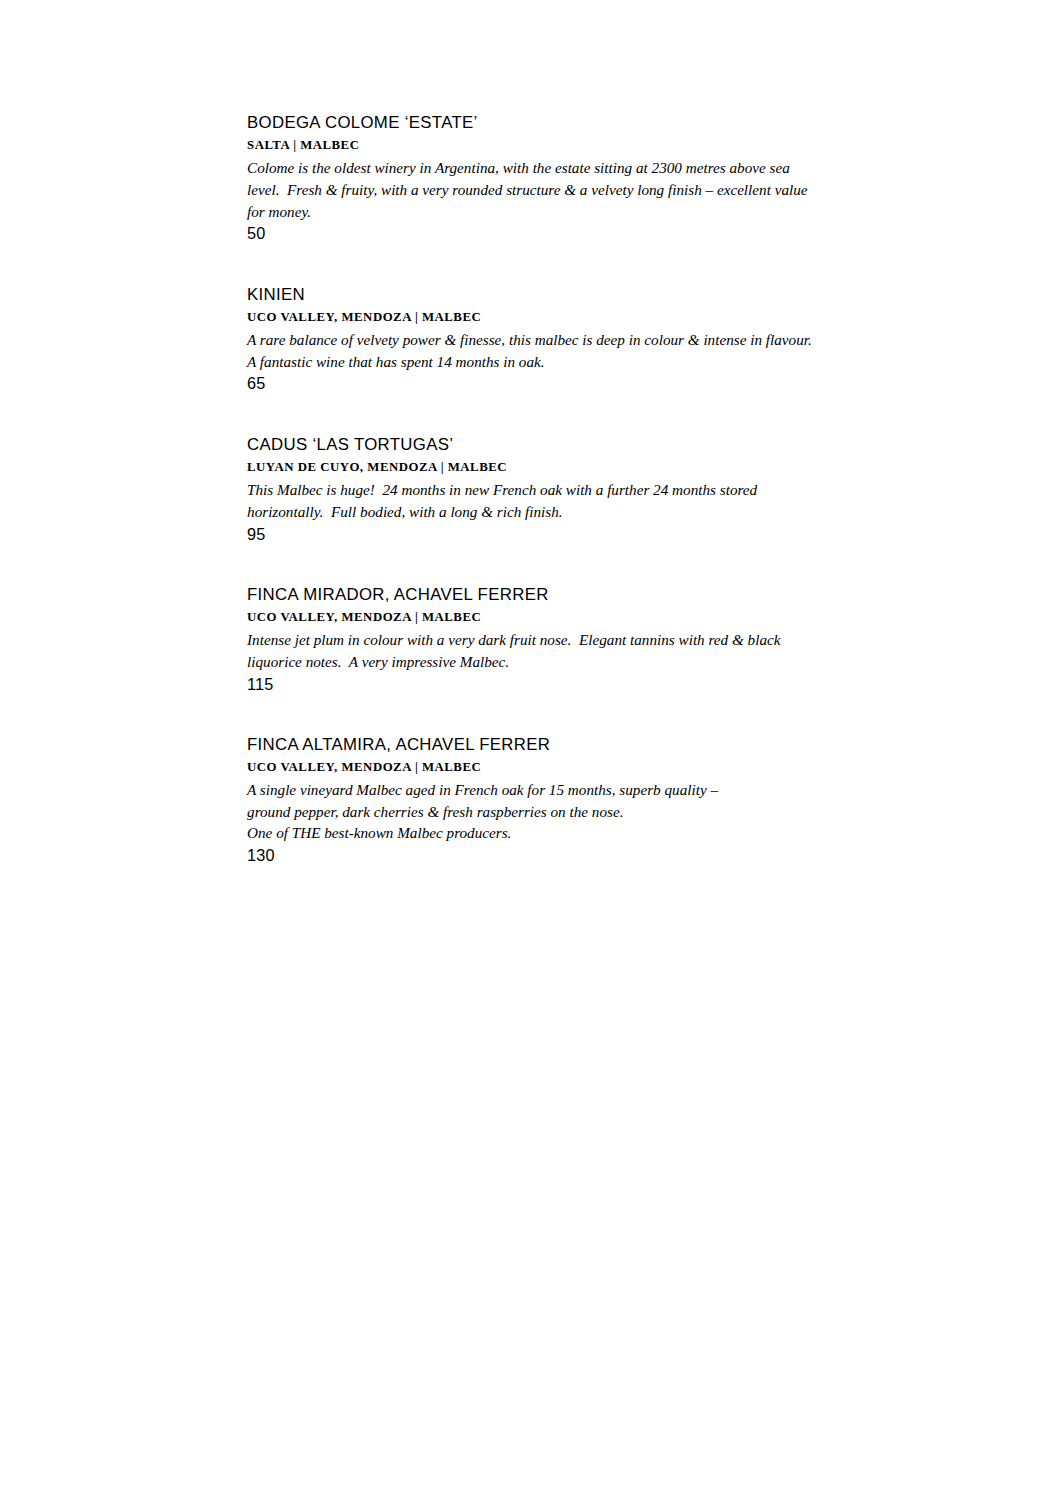BODEGA COLOME ‘ESTATE’
Salta | Malbec
Colome is the oldest winery in Argentina, with the estate sitting at 2300 metres above sea level. Fresh & fruity, with a very rounded structure & a velvety long finish – excellent value for money.
50
KINIEN
Uco Valley, Mendoza | Malbec
A rare balance of velvety power & finesse, this malbec is deep in colour & intense in flavour. A fantastic wine that has spent 14 months in oak.
65
CADUS ‘LAS TORTUGAS’
Luyan de Cuyo, Mendoza | Malbec
This Malbec is huge! 24 months in new French oak with a further 24 months stored horizontally. Full bodied, with a long & rich finish.
95
FINCA MIRADOR, ACHAVEL FERRER
Uco Valley, Mendoza | Malbec
Intense jet plum in colour with a very dark fruit nose. Elegant tannins with red & black liquorice notes. A very impressive Malbec.
115
FINCA ALTAMIRA, ACHAVEL FERRER
Uco Valley, Mendoza | Malbec
A single vineyard Malbec aged in French oak for 15 months, superb quality –
ground pepper, dark cherries & fresh raspberries on the nose.
One of THE best-known Malbec producers.
130